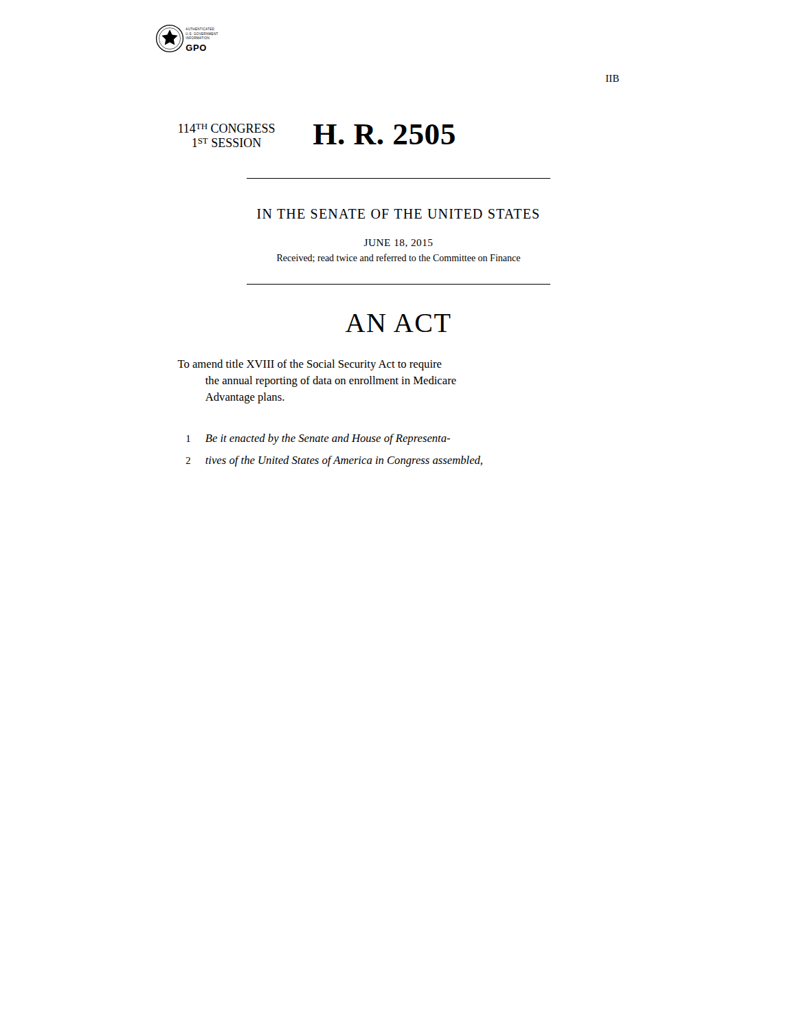AUTHENTICATED U.S. GOVERNMENT INFORMATION GPO
IIB
114TH CONGRESS 1ST SESSION
H. R. 2505
IN THE SENATE OF THE UNITED STATES
JUNE 18, 2015
Received; read twice and referred to the Committee on Finance
AN ACT
To amend title XVIII of the Social Security Act to require the annual reporting of data on enrollment in Medicare Advantage plans.
1
Be it enacted by the Senate and House of Representa-
2
tives of the United States of America in Congress assembled,